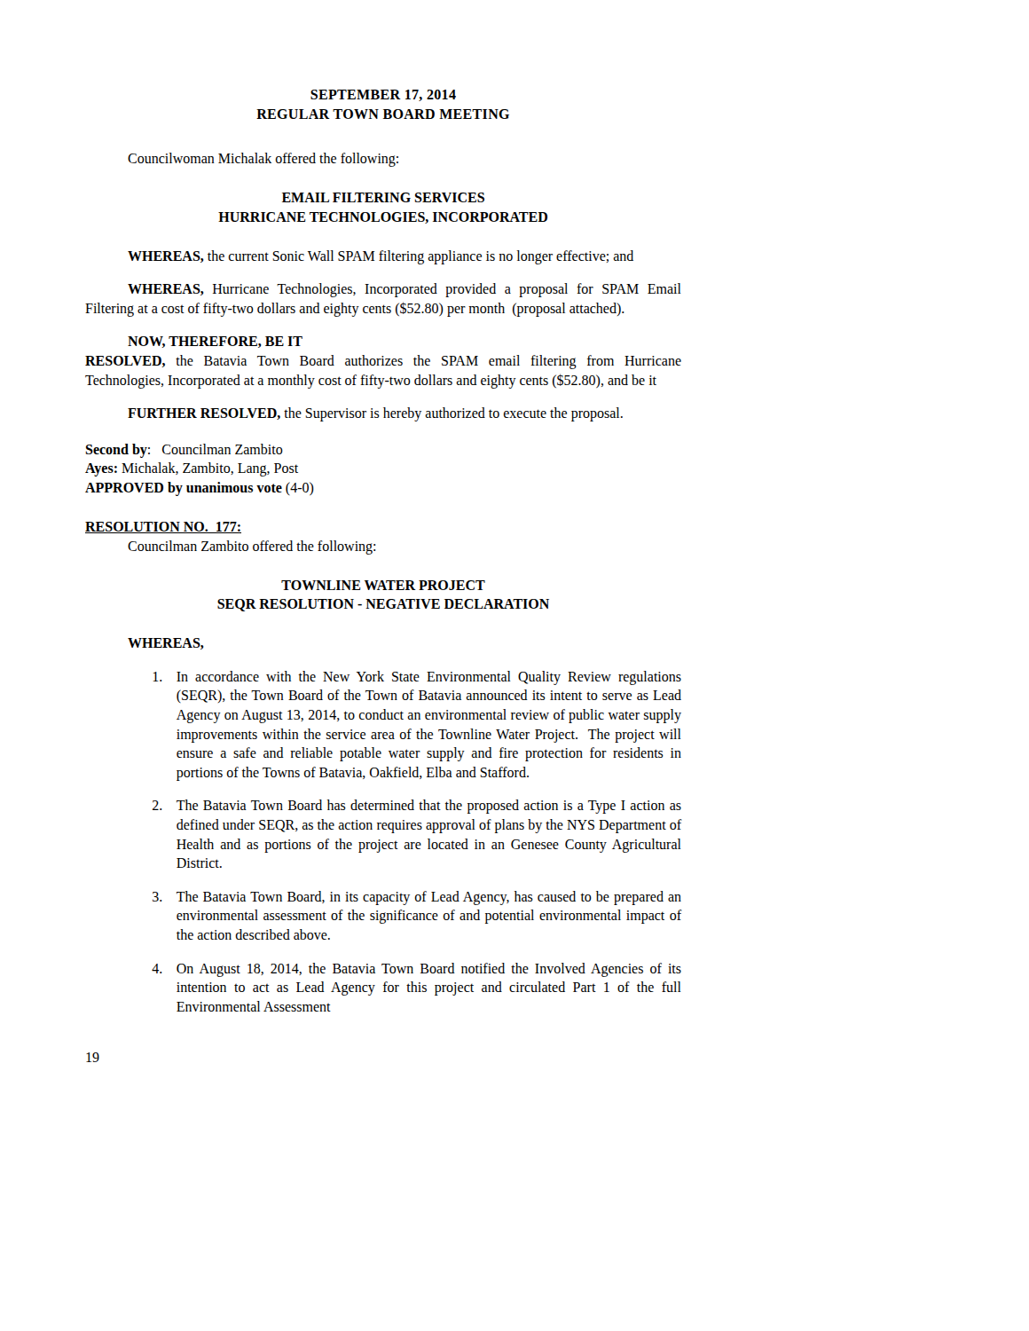SEPTEMBER 17, 2014
REGULAR TOWN BOARD MEETING
Councilwoman Michalak offered the following:
EMAIL FILTERING SERVICES
HURRICANE TECHNOLOGIES, INCORPORATED
WHEREAS, the current Sonic Wall SPAM filtering appliance is no longer effective; and
WHEREAS, Hurricane Technologies, Incorporated provided a proposal for SPAM Email Filtering at a cost of fifty-two dollars and eighty cents ($52.80) per month (proposal attached).
NOW, THEREFORE, BE IT
RESOLVED, the Batavia Town Board authorizes the SPAM email filtering from Hurricane Technologies, Incorporated at a monthly cost of fifty-two dollars and eighty cents ($52.80), and be it
FURTHER RESOLVED, the Supervisor is hereby authorized to execute the proposal.
Second by: Councilman Zambito
Ayes: Michalak, Zambito, Lang, Post
APPROVED by unanimous vote (4-0)
RESOLUTION NO. 177:
Councilman Zambito offered the following:
TOWNLINE WATER PROJECT
SEQR RESOLUTION - NEGATIVE DECLARATION
WHEREAS,
In accordance with the New York State Environmental Quality Review regulations (SEQR), the Town Board of the Town of Batavia announced its intent to serve as Lead Agency on August 13, 2014, to conduct an environmental review of public water supply improvements within the service area of the Townline Water Project. The project will ensure a safe and reliable potable water supply and fire protection for residents in portions of the Towns of Batavia, Oakfield, Elba and Stafford.
The Batavia Town Board has determined that the proposed action is a Type I action as defined under SEQR, as the action requires approval of plans by the NYS Department of Health and as portions of the project are located in an Genesee County Agricultural District.
The Batavia Town Board, in its capacity of Lead Agency, has caused to be prepared an environmental assessment of the significance of and potential environmental impact of the action described above.
On August 18, 2014, the Batavia Town Board notified the Involved Agencies of its intention to act as Lead Agency for this project and circulated Part 1 of the full Environmental Assessment
19